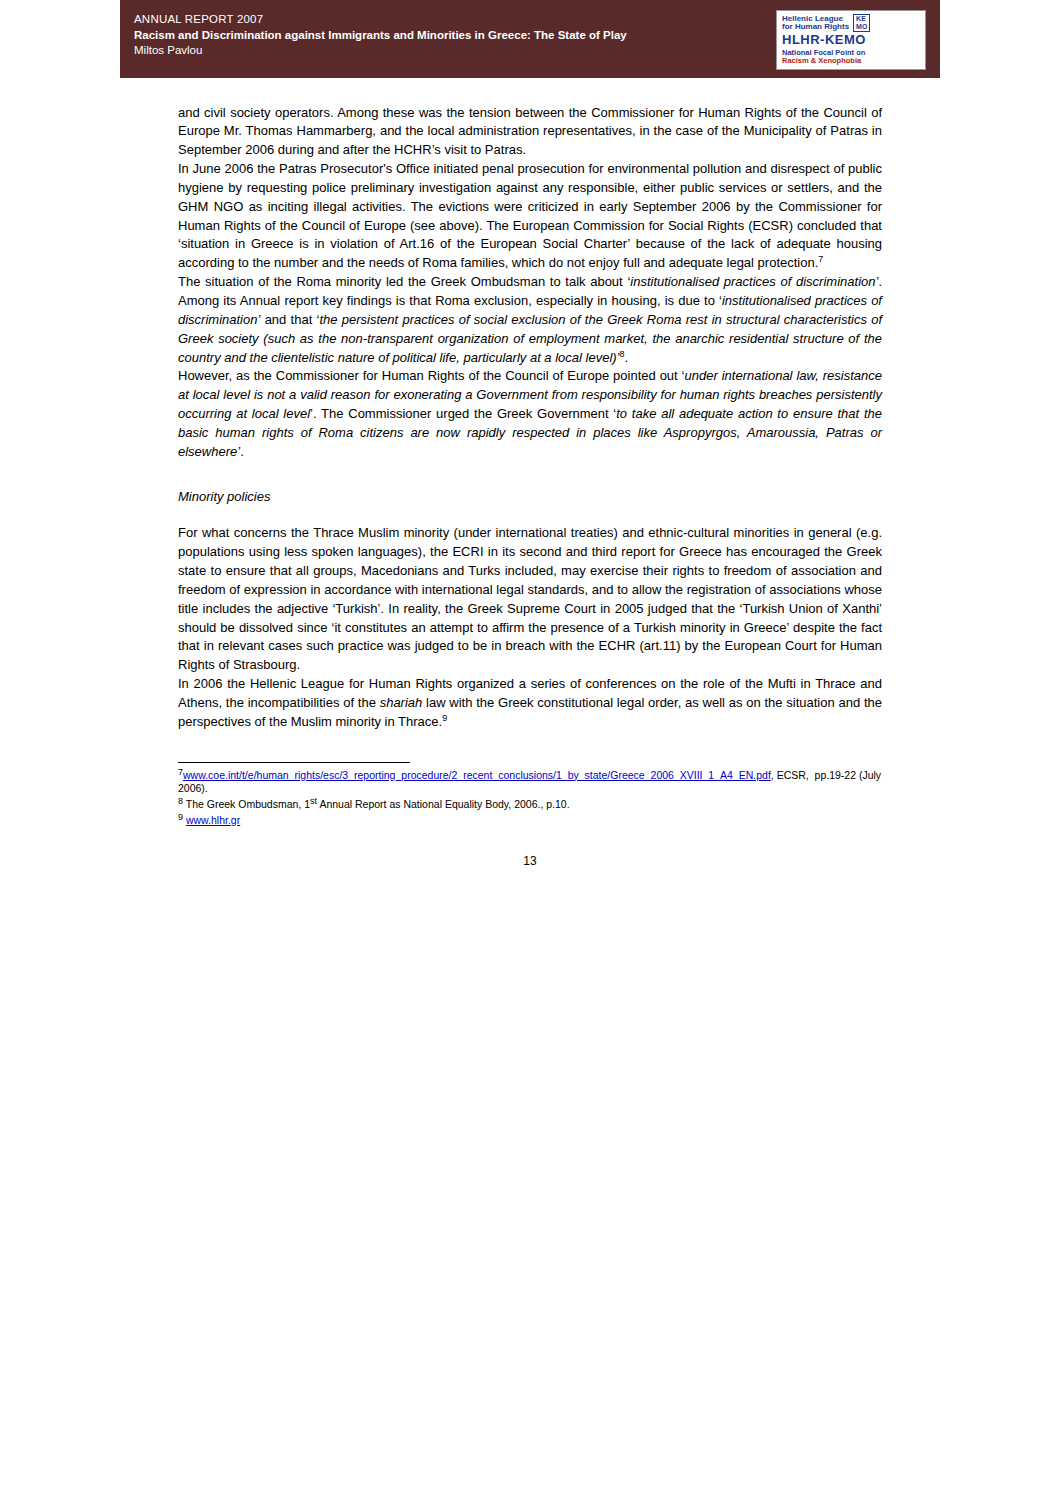ANNUAL REPORT 2007
Racism and Discrimination against Immigrants and Minorities in Greece: The State of Play
Miltos Pavlou
Hellenic League
for Human Rights KE
MO
HLHR-KEMO
National Focal Point on
Racism & Xenophobia
and civil society operators. Among these was the tension between the Commissioner for Human Rights of the Council of Europe Mr. Thomas Hammarberg, and the local administration representatives, in the case of the Municipality of Patras in September 2006 during and after the HCHR’s visit to Patras.
In June 2006 the Patras Prosecutor's Office initiated penal prosecution for environmental pollution and disrespect of public hygiene by requesting police preliminary investigation against any responsible, either public services or settlers, and the GHM NGO as inciting illegal activities. The evictions were criticized in early September 2006 by the Commissioner for Human Rights of the Council of Europe (see above). The European Commission for Social Rights (ECSR) concluded that ‘situation in Greece is in violation of Art.16 of the European Social Charter’ because of the lack of adequate housing according to the number and the needs of Roma families, which do not enjoy full and adequate legal protection.7
The situation of the Roma minority led the Greek Ombudsman to talk about ‘institutionalised practices of discrimination’. Among its Annual report key findings is that Roma exclusion, especially in housing, is due to ‘institutionalised practices of discrimination’ and that ‘the persistent practices of social exclusion of the Greek Roma rest in structural characteristics of Greek society (such as the non-transparent organization of employment market, the anarchic residential structure of the country and the clientelistic nature of political life, particularly at a local level)’8.
However, as the Commissioner for Human Rights of the Council of Europe pointed out ‘under international law, resistance at local level is not a valid reason for exonerating a Government from responsibility for human rights breaches persistently occurring at local level’. The Commissioner urged the Greek Government ‘to take all adequate action to ensure that the basic human rights of Roma citizens are now rapidly respected in places like Aspropyrgos, Amaroussia, Patras or elsewhere’.
Minority policies
For what concerns the Thrace Muslim minority (under international treaties) and ethnic-cultural minorities in general (e.g. populations using less spoken languages), the ECRI in its second and third report for Greece has encouraged the Greek state to ensure that all groups, Macedonians and Turks included, may exercise their rights to freedom of association and freedom of expression in accordance with international legal standards, and to allow the registration of associations whose title includes the adjective ‘Turkish’. In reality, the Greek Supreme Court in 2005 judged that the ‘Turkish Union of Xanthi’ should be dissolved since ‘it constitutes an attempt to affirm the presence of a Turkish minority in Greece’ despite the fact that in relevant cases such practice was judged to be in breach with the ECHR (art.11) by the European Court for Human Rights of Strasbourg.
In 2006 the Hellenic League for Human Rights organized a series of conferences on the role of the Mufti in Thrace and Athens, the incompatibilities of the shariah law with the Greek constitutional legal order, as well as on the situation and the perspectives of the Muslim minority in Thrace.9
7www.coe.int/t/e/human_rights/esc/3_reporting_procedure/2_recent_conclusions/1_by_state/Greece_2006_XVIII_1_A4_EN.pdf, ECSR, pp.19-22 (July 2006).
8 The Greek Ombudsman, 1st Annual Report as National Equality Body, 2006., p.10.
9 www.hlhr.gr
13